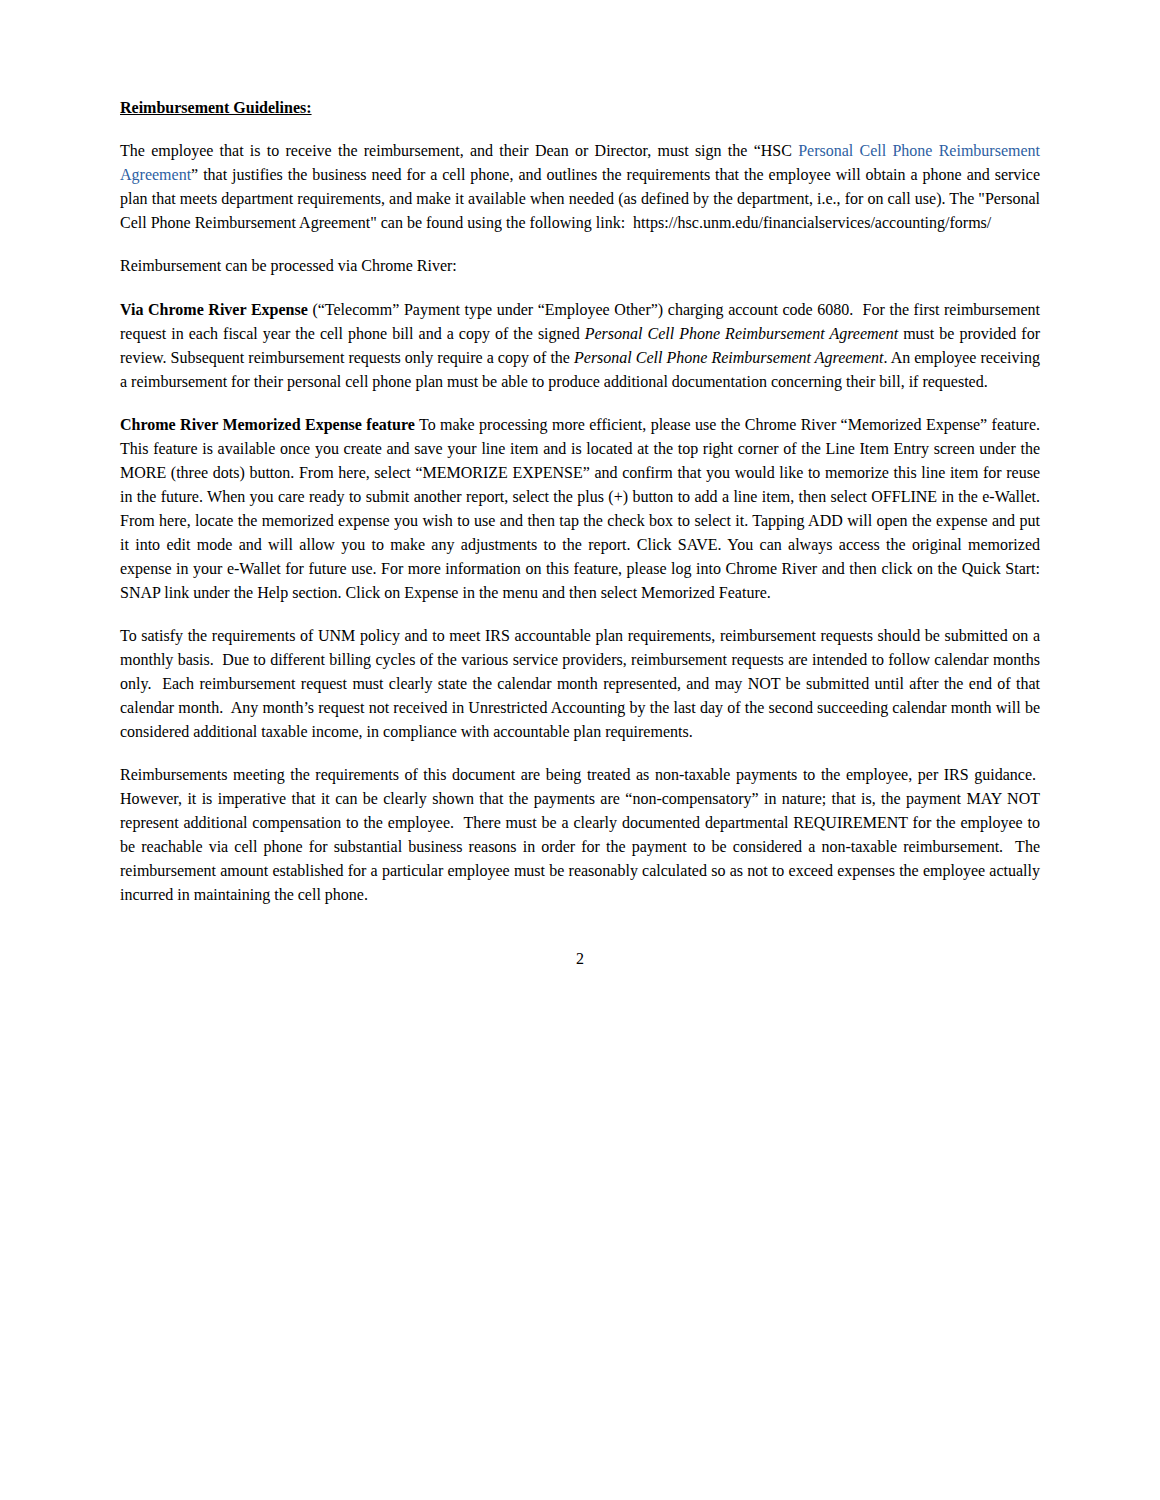Reimbursement Guidelines:
The employee that is to receive the reimbursement, and their Dean or Director, must sign the “HSC Personal Cell Phone Reimbursement Agreement” that justifies the business need for a cell phone, and outlines the requirements that the employee will obtain a phone and service plan that meets department requirements, and make it available when needed (as defined by the department, i.e., for on call use). The "Personal Cell Phone Reimbursement Agreement" can be found using the following link: https://hsc.unm.edu/financialservices/accounting/forms/
Reimbursement can be processed via Chrome River:
Via Chrome River Expense (“Telecomm” Payment type under “Employee Other”) charging account code 6080. For the first reimbursement request in each fiscal year the cell phone bill and a copy of the signed Personal Cell Phone Reimbursement Agreement must be provided for review. Subsequent reimbursement requests only require a copy of the Personal Cell Phone Reimbursement Agreement. An employee receiving a reimbursement for their personal cell phone plan must be able to produce additional documentation concerning their bill, if requested.
Chrome River Memorized Expense feature To make processing more efficient, please use the Chrome River “Memorized Expense” feature. This feature is available once you create and save your line item and is located at the top right corner of the Line Item Entry screen under the MORE (three dots) button. From here, select “MEMORIZE EXPENSE” and confirm that you would like to memorize this line item for reuse in the future. When you care ready to submit another report, select the plus (+) button to add a line item, then select OFFLINE in the e-Wallet. From here, locate the memorized expense you wish to use and then tap the check box to select it. Tapping ADD will open the expense and put it into edit mode and will allow you to make any adjustments to the report. Click SAVE. You can always access the original memorized expense in your e-Wallet for future use. For more information on this feature, please log into Chrome River and then click on the Quick Start: SNAP link under the Help section. Click on Expense in the menu and then select Memorized Feature.
To satisfy the requirements of UNM policy and to meet IRS accountable plan requirements, reimbursement requests should be submitted on a monthly basis. Due to different billing cycles of the various service providers, reimbursement requests are intended to follow calendar months only. Each reimbursement request must clearly state the calendar month represented, and may NOT be submitted until after the end of that calendar month. Any month’s request not received in Unrestricted Accounting by the last day of the second succeeding calendar month will be considered additional taxable income, in compliance with accountable plan requirements.
Reimbursements meeting the requirements of this document are being treated as non-taxable payments to the employee, per IRS guidance. However, it is imperative that it can be clearly shown that the payments are “non-compensatory” in nature; that is, the payment MAY NOT represent additional compensation to the employee. There must be a clearly documented departmental REQUIREMENT for the employee to be reachable via cell phone for substantial business reasons in order for the payment to be considered a non-taxable reimbursement. The reimbursement amount established for a particular employee must be reasonably calculated so as not to exceed expenses the employee actually incurred in maintaining the cell phone.
2